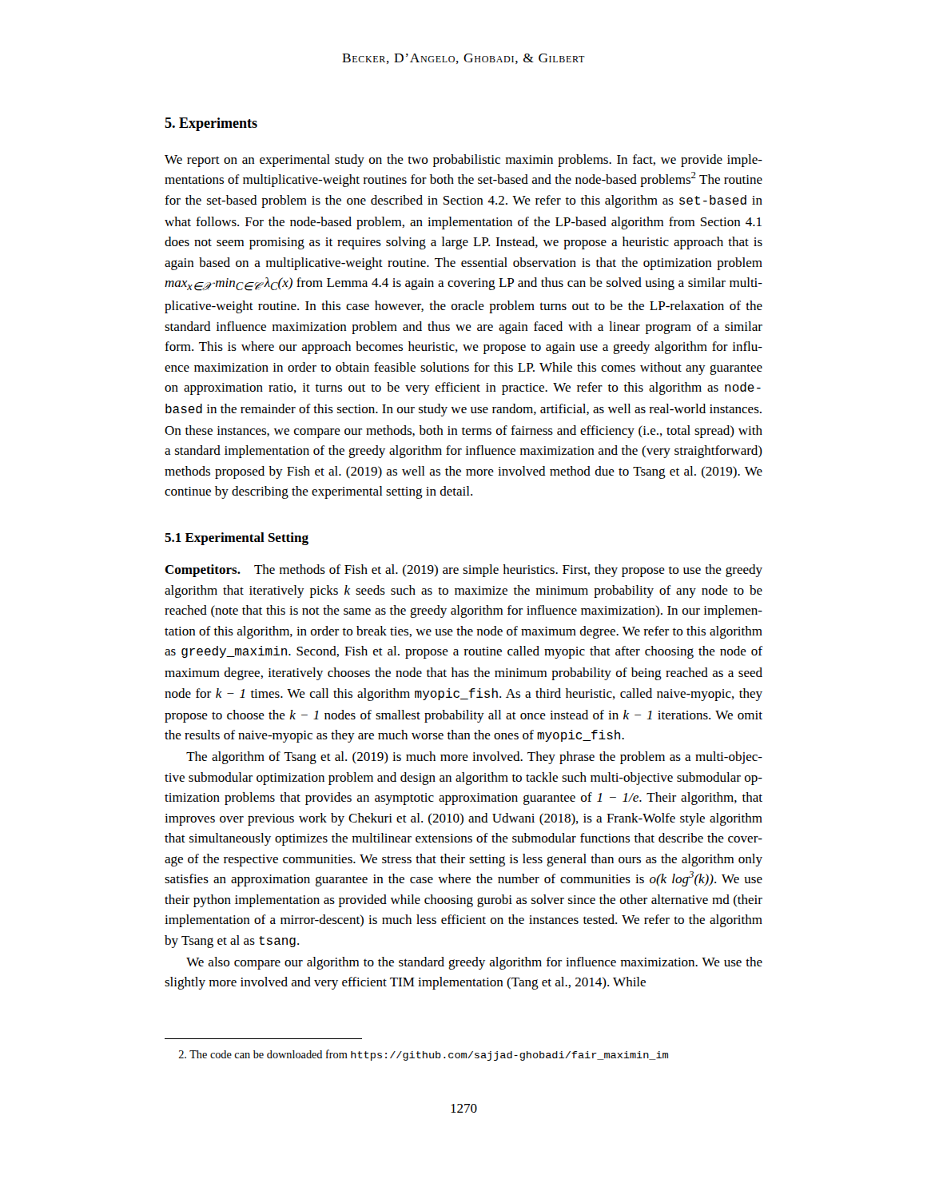Becker, D’Angelo, Ghobadi, & Gilbert
5. Experiments
We report on an experimental study on the two probabilistic maximin problems. In fact, we provide implementations of multiplicative-weight routines for both the set-based and the node-based problems2 The routine for the set-based problem is the one described in Section 4.2. We refer to this algorithm as set-based in what follows. For the node-based problem, an implementation of the LP-based algorithm from Section 4.1 does not seem promising as it requires solving a large LP. Instead, we propose a heuristic approach that is again based on a multiplicative-weight routine. The essential observation is that the optimization problem maxx∈𝒳 minC∈𝒞 λC(x) from Lemma 4.4 is again a covering LP and thus can be solved using a similar multiplicative-weight routine. In this case however, the oracle problem turns out to be the LP-relaxation of the standard influence maximization problem and thus we are again faced with a linear program of a similar form. This is where our approach becomes heuristic, we propose to again use a greedy algorithm for influence maximization in order to obtain feasible solutions for this LP. While this comes without any guarantee on approximation ratio, it turns out to be very efficient in practice. We refer to this algorithm as node-based in the remainder of this section. In our study we use random, artificial, as well as real-world instances. On these instances, we compare our methods, both in terms of fairness and efficiency (i.e., total spread) with a standard implementation of the greedy algorithm for influence maximization and the (very straightforward) methods proposed by Fish et al. (2019) as well as the more involved method due to Tsang et al. (2019). We continue by describing the experimental setting in detail.
5.1 Experimental Setting
Competitors. The methods of Fish et al. (2019) are simple heuristics. First, they propose to use the greedy algorithm that iteratively picks k seeds such as to maximize the minimum probability of any node to be reached (note that this is not the same as the greedy algorithm for influence maximization). In our implementation of this algorithm, in order to break ties, we use the node of maximum degree. We refer to this algorithm as greedy_maximin. Second, Fish et al. propose a routine called myopic that after choosing the node of maximum degree, iteratively chooses the node that has the minimum probability of being reached as a seed node for k − 1 times. We call this algorithm myopic_fish. As a third heuristic, called naive-myopic, they propose to choose the k − 1 nodes of smallest probability all at once instead of in k − 1 iterations. We omit the results of naive-myopic as they are much worse than the ones of myopic_fish.
The algorithm of Tsang et al. (2019) is much more involved. They phrase the problem as a multi-objective submodular optimization problem and design an algorithm to tackle such multi-objective submodular optimization problems that provides an asymptotic approximation guarantee of 1 − 1/e. Their algorithm, that improves over previous work by Chekuri et al. (2010) and Udwani (2018), is a Frank-Wolfe style algorithm that simultaneously optimizes the multilinear extensions of the submodular functions that describe the coverage of the respective communities. We stress that their setting is less general than ours as the algorithm only satisfies an approximation guarantee in the case where the number of communities is o(k log3(k)). We use their python implementation as provided while choosing gurobi as solver since the other alternative md (their implementation of a mirror-descent) is much less efficient on the instances tested. We refer to the algorithm by Tsang et al as tsang.
We also compare our algorithm to the standard greedy algorithm for influence maximization. We use the slightly more involved and very efficient TIM implementation (Tang et al., 2014). While
2. The code can be downloaded from https://github.com/sajjad-ghobadi/fair_maximin_im
1270